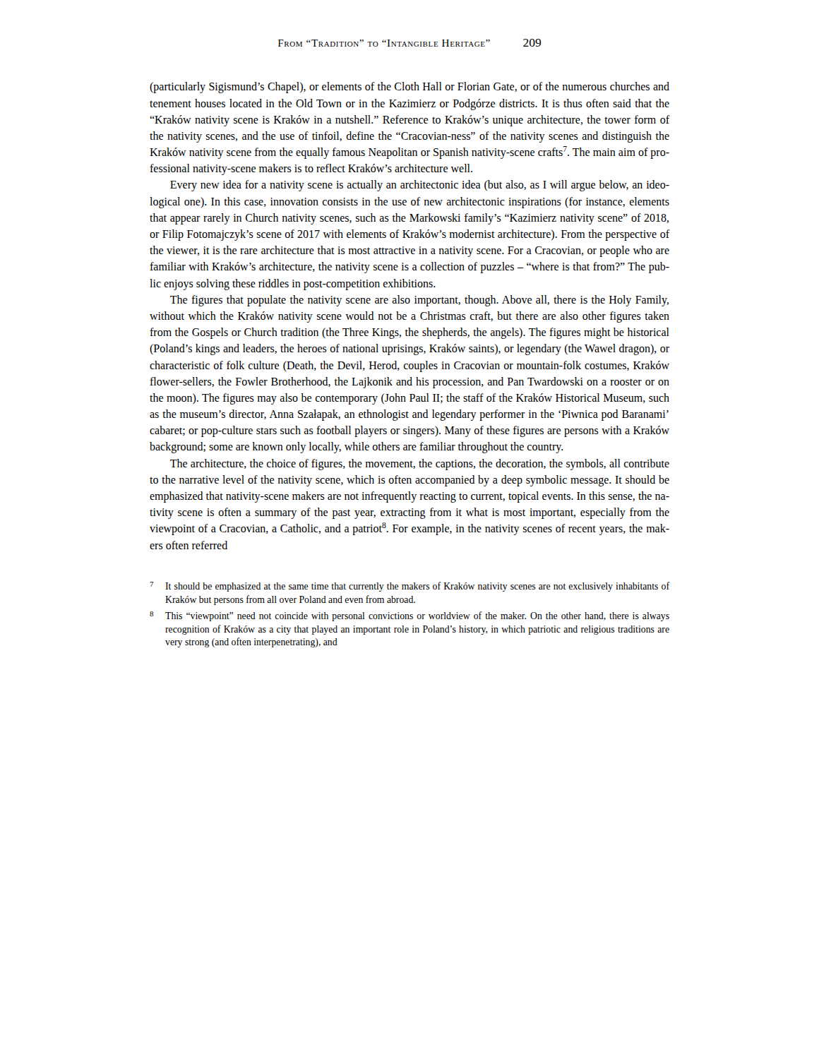From “Tradition” to “Intangible Heritage” 209
(particularly Sigismund’s Chapel), or elements of the Cloth Hall or Florian Gate, or of the numerous churches and tenement houses located in the Old Town or in the Kazimierz or Podgórze districts. It is thus often said that the “Kraków nativity scene is Kraków in a nutshell.” Reference to Kraków’s unique architecture, the tower form of the nativity scenes, and the use of tinfoil, define the “Cracovian-ness” of the nativity scenes and distinguish the Kraków nativity scene from the equally famous Neapolitan or Spanish nativity-scene crafts7. The main aim of professional nativity-scene makers is to reflect Kraków’s architecture well.
Every new idea for a nativity scene is actually an architectonic idea (but also, as I will argue below, an ideological one). In this case, innovation consists in the use of new architectonic inspirations (for instance, elements that appear rarely in Church nativity scenes, such as the Markowski family’s “Kazimierz nativity scene” of 2018, or Filip Fotomajczyk’s scene of 2017 with elements of Kraków’s modernist architecture). From the perspective of the viewer, it is the rare architecture that is most attractive in a nativity scene. For a Cracovian, or people who are familiar with Kraków’s architecture, the nativity scene is a collection of puzzles – “where is that from?” The public enjoys solving these riddles in post-competition exhibitions.
The figures that populate the nativity scene are also important, though. Above all, there is the Holy Family, without which the Kraków nativity scene would not be a Christmas craft, but there are also other figures taken from the Gospels or Church tradition (the Three Kings, the shepherds, the angels). The figures might be historical (Poland’s kings and leaders, the heroes of national uprisings, Kraków saints), or legendary (the Wawel dragon), or characteristic of folk culture (Death, the Devil, Herod, couples in Cracovian or mountain-folk costumes, Kraków flower-sellers, the Fowler Brotherhood, the Lajkonik and his procession, and Pan Twardowski on a rooster or on the moon). The figures may also be contemporary (John Paul II; the staff of the Kraków Historical Museum, such as the museum’s director, Anna Szałapak, an ethnologist and legendary performer in the ‘Piwnica pod Baranami’ cabaret; or pop-culture stars such as football players or singers). Many of these figures are persons with a Kraków background; some are known only locally, while others are familiar throughout the country.
The architecture, the choice of figures, the movement, the captions, the decoration, the symbols, all contribute to the narrative level of the nativity scene, which is often accompanied by a deep symbolic message. It should be emphasized that nativity-scene makers are not infrequently reacting to current, topical events. In this sense, the nativity scene is often a summary of the past year, extracting from it what is most important, especially from the viewpoint of a Cracovian, a Catholic, and a patriot8. For example, in the nativity scenes of recent years, the makers often referred
7 It should be emphasized at the same time that currently the makers of Kraków nativity scenes are not exclusively inhabitants of Kraków but persons from all over Poland and even from abroad.
8 This “viewpoint” need not coincide with personal convictions or worldview of the maker. On the other hand, there is always recognition of Kraków as a city that played an important role in Poland’s history, in which patriotic and religious traditions are very strong (and often interpenetrating), and